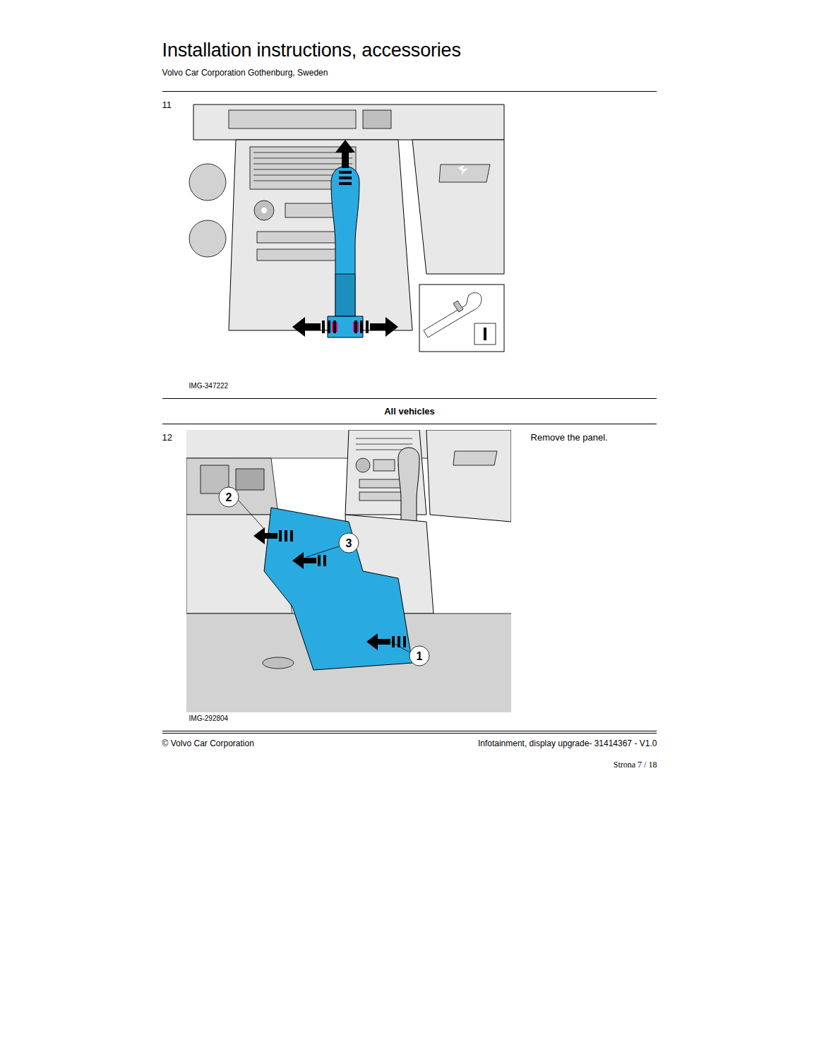Installation instructions, accessories
Volvo Car Corporation Gothenburg, Sweden
| 11 | IMG-347222 | |
| All vehicles |
| 12 | 2 3 1 IMG-292804 | Remove the panel. |
© Volvo Car Corporation
Infotainment, display upgrade- 31414367 - V1.0
Strona 7 / 18